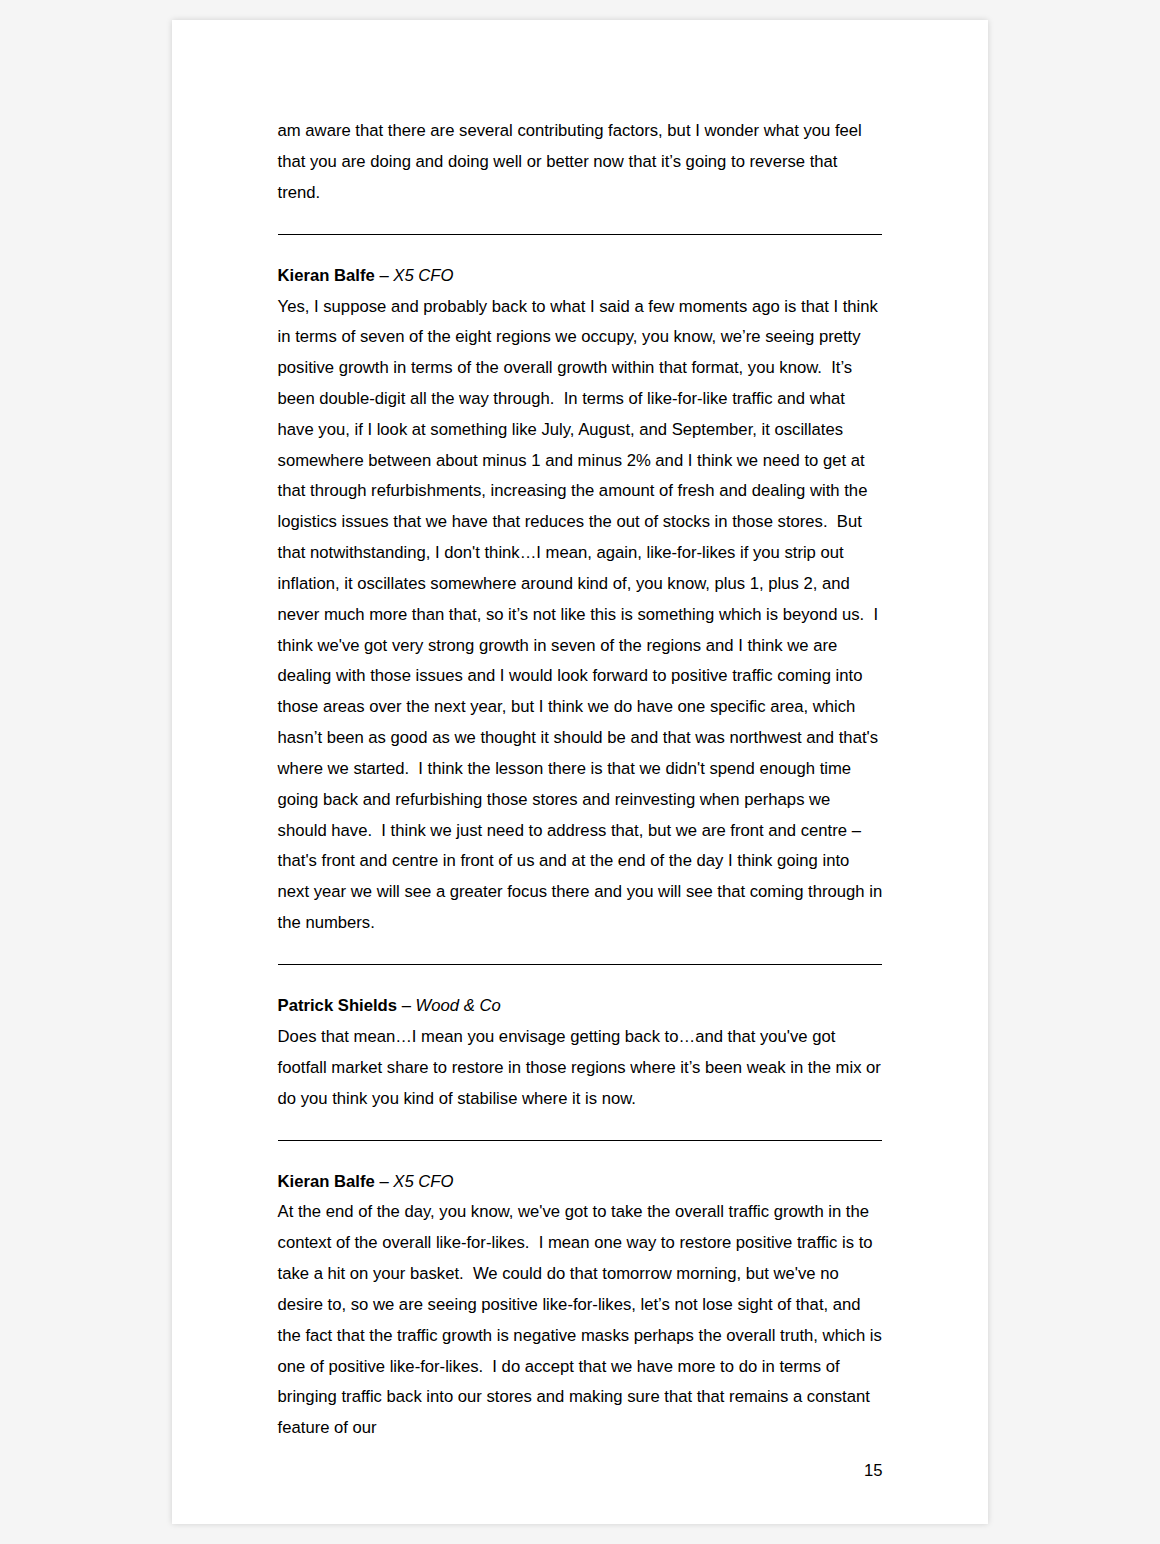am aware that there are several contributing factors, but I wonder what you feel that you are doing and doing well or better now that it’s going to reverse that trend.
Kieran Balfe – X5 CFO
Yes, I suppose and probably back to what I said a few moments ago is that I think in terms of seven of the eight regions we occupy, you know, we’re seeing pretty positive growth in terms of the overall growth within that format, you know. It’s been double-digit all the way through. In terms of like-for-like traffic and what have you, if I look at something like July, August, and September, it oscillates somewhere between about minus 1 and minus 2% and I think we need to get at that through refurbishments, increasing the amount of fresh and dealing with the logistics issues that we have that reduces the out of stocks in those stores. But that notwithstanding, I don't think…I mean, again, like-for-likes if you strip out inflation, it oscillates somewhere around kind of, you know, plus 1, plus 2, and never much more than that, so it’s not like this is something which is beyond us. I think we've got very strong growth in seven of the regions and I think we are dealing with those issues and I would look forward to positive traffic coming into those areas over the next year, but I think we do have one specific area, which hasn’t been as good as we thought it should be and that was northwest and that's where we started. I think the lesson there is that we didn't spend enough time going back and refurbishing those stores and reinvesting when perhaps we should have. I think we just need to address that, but we are front and centre – that's front and centre in front of us and at the end of the day I think going into next year we will see a greater focus there and you will see that coming through in the numbers.
Patrick Shields – Wood & Co
Does that mean…I mean you envisage getting back to…and that you've got footfall market share to restore in those regions where it’s been weak in the mix or do you think you kind of stabilise where it is now.
Kieran Balfe – X5 CFO
At the end of the day, you know, we've got to take the overall traffic growth in the context of the overall like-for-likes. I mean one way to restore positive traffic is to take a hit on your basket. We could do that tomorrow morning, but we've no desire to, so we are seeing positive like-for-likes, let’s not lose sight of that, and the fact that the traffic growth is negative masks perhaps the overall truth, which is one of positive like-for-likes. I do accept that we have more to do in terms of bringing traffic back into our stores and making sure that that remains a constant feature of our
15